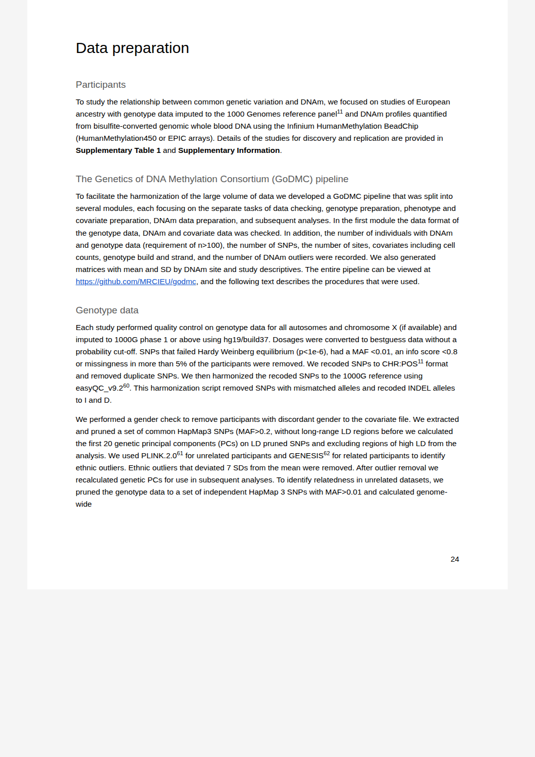Data preparation
Participants
To study the relationship between common genetic variation and DNAm, we focused on studies of European ancestry with genotype data imputed to the 1000 Genomes reference panel11 and DNAm profiles quantified from bisulfite-converted genomic whole blood DNA using the Infinium HumanMethylation BeadChip (HumanMethylation450 or EPIC arrays). Details of the studies for discovery and replication are provided in Supplementary Table 1 and Supplementary Information.
The Genetics of DNA Methylation Consortium (GoDMC) pipeline
To facilitate the harmonization of the large volume of data we developed a GoDMC pipeline that was split into several modules, each focusing on the separate tasks of data checking, genotype preparation, phenotype and covariate preparation, DNAm data preparation, and subsequent analyses. In the first module the data format of the genotype data, DNAm and covariate data was checked. In addition, the number of individuals with DNAm and genotype data (requirement of n>100), the number of SNPs, the number of sites, covariates including cell counts, genotype build and strand, and the number of DNAm outliers were recorded. We also generated matrices with mean and SD by DNAm site and study descriptives. The entire pipeline can be viewed at https://github.com/MRCIEU/godmc, and the following text describes the procedures that were used.
Genotype data
Each study performed quality control on genotype data for all autosomes and chromosome X (if available) and imputed to 1000G phase 1 or above using hg19/build37. Dosages were converted to bestguess data without a probability cut-off. SNPs that failed Hardy Weinberg equilibrium (p<1e-6), had a MAF <0.01, an info score <0.8 or missingness in more than 5% of the participants were removed. We recoded SNPs to CHR:POS11 format and removed duplicate SNPs. We then harmonized the recoded SNPs to the 1000G reference using easyQC_v9.260. This harmonization script removed SNPs with mismatched alleles and recoded INDEL alleles to I and D.
We performed a gender check to remove participants with discordant gender to the covariate file. We extracted and pruned a set of common HapMap3 SNPs (MAF>0.2, without long-range LD regions before we calculated the first 20 genetic principal components (PCs) on LD pruned SNPs and excluding regions of high LD from the analysis. We used PLINK.2.061 for unrelated participants and GENESIS62 for related participants to identify ethnic outliers. Ethnic outliers that deviated 7 SDs from the mean were removed. After outlier removal we recalculated genetic PCs for use in subsequent analyses. To identify relatedness in unrelated datasets, we pruned the genotype data to a set of independent HapMap 3 SNPs with MAF>0.01 and calculated genome-wide
24